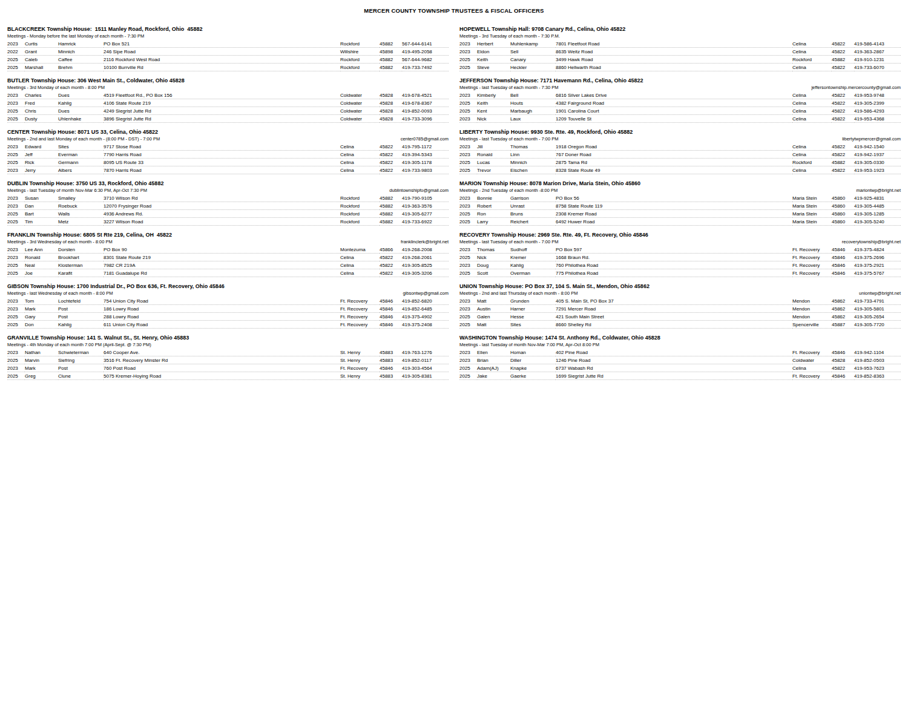MERCER COUNTY TOWNSHIP TRUSTEES & FISCAL OFFICERS
BLACKCREEK Township House: 1511 Manley Road, Rockford, Ohio 45882
Meetings - Monday before the last Monday of each month - 7:30 PM
| 2023 | Curtis | Hamrick | PO Box 521 | Rockford | 45882 | 567-644-6141 |
| 2022 | Grant | Minnich | 246 Sipe Road | Willshire | 45898 | 419-495-2058 |
| 2025 | Caleb | Caffee | 2116 Rockford West Road | Rockford | 45882 | 567-644-9682 |
| 2025 | Marshall | Brehm | 10100 Burrville Rd | Rockford | 45882 | 419-733-7492 |
BUTLER Township House: 306 West Main St., Coldwater, Ohio 45828
Meetings - 3rd Monday of each month - 8:00 PM
| 2023 | Charles | Dues | 4519 Fleetfoot Rd., PO Box 156 | Coldwater | 45828 | 419-678-4521 |
| 2023 | Fred | Kahlig | 4106 State Route 219 | Coldwater | 45828 | 419-678-8367 |
| 2025 | Chris | Dues | 4249 Siegrist Jutte Rd | Coldwater | 45828 | 419-852-0093 |
| 2025 | Dusty | Uhlenhake | 3896 Siegrist Jutte Rd | Coldwater | 45828 | 419-733-3096 |
CENTER Township House: 8071 US 33, Celina, Ohio 45822
Meetings - 2nd and last Monday of each month - (8:00 PM - DST) - 7:00 PM center0785@gmail.com
| 2023 | Edward | Sites | 9717 Stose Road | Celina | 45822 | 419-795-1172 |
| 2025 | Jeff | Everman | 7790 Harris Road | Celina | 45822 | 419-394-5343 |
| 2025 | Rick | Germann | 8095 US Route 33 | Celina | 45822 | 419-305-1178 |
| 2023 | Jerry | Albers | 7870 Harris Road | Celina | 45822 | 419-733-9803 |
DUBLIN Township House: 3750 US 33, Rockford, Ohio 45882
Meetings - last Tuesday of month Nov-Mar 6:30 PM, Apr-Oct 7:30 PM dublintownshipfo@gmail.com
| 2023 | Susan | Smalley | 3710 Wilson Rd | Rockford | 45882 | 419-790-9105 |
| 2023 | Dan | Roebuck | 12070 Frysinger Road | Rockford | 45882 | 419-363-3576 |
| 2025 | Bart | Walls | 4936 Andrews Rd. | Rockford | 45882 | 419-305-6277 |
| 2025 | Tim | Metz | 3227 Wilson Road | Rockford | 45882 | 419-733-6922 |
FRANKLIN Township House: 6805 St Rte 219, Celina, OH 45822
Meetings - 3rd Wednesday of each month - 8:00 PM franklinclerk@bright.net
| 2023 | Lee Ann | Dorsten | PO Box 90 | Montezuma | 45866 | 419-268-2008 |
| 2023 | Ronald | Brookhart | 8301 State Route 219 | Celina | 45822 | 419-268-2061 |
| 2025 | Neal | Klosterman | 7982 CR 219A | Celina | 45822 | 419-305-8525 |
| 2025 | Joe | Karafit | 7181 Guadalupe Rd | Celina | 45822 | 419-305-3206 |
GIBSON Township House: 1700 Industrial Dr., PO Box 636, Ft. Recovery, Ohio 45846
Meetings - last Wednesday of each month - 8:00 PM gibsontwp@gmail.com
| 2023 | Tom | Lochtefeld | 754 Union City Road | Ft. Recovery | 45846 | 419-852-6820 |
| 2023 | Mark | Post | 186 Lowry Road | Ft. Recovery | 45846 | 419-852-6485 |
| 2025 | Gary | Post | 288 Lowry Road | Ft. Recovery | 45846 | 419-375-4902 |
| 2025 | Don | Kahlig | 611 Union City Road | Ft. Recovery | 45846 | 419-375-2408 |
GRANVILLE Township House: 141 S. Walnut St., St. Henry, Ohio 45883
Meetings - 4th Monday of each month 7:00 PM (April-Sept. @ 7:30 PM)
| 2023 | Nathan | Schwieterman | 640 Cooper Ave. | St. Henry | 45883 | 419-763-1276 |
| 2025 | Marvin | Siefring | 3516 Ft. Recovery Minster Rd | St. Henry | 45883 | 419-852-0117 |
| 2023 | Mark | Post | 760 Post Road | Ft. Recovery | 45846 | 419-303-4564 |
| 2025 | Greg | Clune | 5075 Kremer-Hoying Road | St. Henry | 45883 | 419-305-8381 |
HOPEWELL Township Hall: 9708 Canary Rd., Celina, Ohio 45822
Meetings - 3rd Tuesday of each month - 7:30 P.M.
| 2023 | Herbert | Muhlenkamp | 7801 Fleetfoot Road | Celina | 45822 | 419-586-4143 |
| 2023 | Eldon | Sell | 8635 Weitz Road | Celina | 45822 | 419-363-2867 |
| 2025 | Keith | Canary | 3499 Hawk Road | Rockford | 45882 | 419-910-1231 |
| 2025 | Steve | Heckler | 8860 Hellwarth Road | Celina | 45822 | 419-733-6070 |
JEFFERSON Township House: 7171 Havemann Rd., Celina, Ohio 45822
Meetings - last Tuesday of each month - 7:30 PM jeffersontownship.mercercounty@gmail.com
| 2023 | Kimberly | Bell | 6816 Silver Lakes Drive | Celina | 45822 | 419-953-9748 |
| 2025 | Keith | Houts | 4382 Fairground Road | Celina | 45822 | 419-305-2399 |
| 2025 | Kent | Marbaugh | 1901 Carolina Court | Celina | 45822 | 419-586-4293 |
| 2023 | Nick | Laux | 1209 Touvelle St | Celina | 45822 | 419-953-4368 |
LIBERTY Township House: 9930 Ste. Rte. 49, Rockford, Ohio 45882
Meetings - last Tuesday of each month - 7:00 PM libertytwpmercer@gmail.com
| 2023 | Jill | Thomas | 1918 Oregon Road | Celina | 45822 | 419-942-1540 |
| 2023 | Ronald | Linn | 767 Doner Road | Celina | 45822 | 419-942-1937 |
| 2025 | Lucas | Minnich | 2875 Tama Rd | Rockford | 45882 | 419-305-0330 |
| 2025 | Trevor | Eischen | 8328 State Route 49 | Celina | 45822 | 419-953-1923 |
MARION Township House: 8078 Marion Drive, Maria Stein, Ohio 45860
Meetings - 2nd Tuesday of each month -8:00 PM mariontwp@bright.net
| 2023 | Bonnie | Garrison | PO Box 56 | Maria Stein | 45860 | 419-925-4831 |
| 2023 | Robert | Unrast | 8758 State Route 119 | Maria Stein | 45860 | 419-305-4485 |
| 2025 | Ron | Bruns | 2308 Kremer Road | Maria Stein | 45860 | 419-305-1285 |
| 2025 | Larry | Reichert | 6492 Huwer Road | Maria Stein | 45860 | 419-305-5240 |
RECOVERY Township House: 2969 Ste. Rte. 49, Ft. Recovery, Ohio 45846
Meetings - last Tuesday of each month - 7:00 PM recoverytownship@bright.net
| 2023 | Thomas | Sudhoff | PO Box 597 | Ft. Recovery | 45846 | 419-375-4824 |
| 2025 | Nick | Kremer | 1668 Braun Rd. | Ft. Recovery | 45846 | 419-375-2696 |
| 2023 | Doug | Kahlig | 760 Philothea Road | Ft. Recovery | 45846 | 419-375-2921 |
| 2025 | Scott | Overman | 775 Philothea Road | Ft. Recovery | 45846 | 419-375-5767 |
UNION Township House: PO Box 37, 104 S. Main St., Mendon, Ohio 45862
Meetings - 2nd and last Thursday of each month - 8:00 PM uniontwp@bright.net
| 2023 | Matt | Grunden | 405 S. Main St, PO Box 37 | Mendon | 45862 | 419-733-4791 |
| 2023 | Austin | Harner | 7291 Mercer Road | Mendon | 45862 | 419-305-5801 |
| 2025 | Galen | Hesse | 421 South Main Street | Mendon | 45862 | 419-305-2654 |
| 2025 | Matt | Sites | 8660 Shelley Rd | Spencerville | 45887 | 419-305-7720 |
WASHINGTON Township House: 1474 St. Anthony Rd., Coldwater, Ohio 45828
Meetings - last Tuesday of month Nov-Mar 7:00 PM, Apr-Oct 8:00 PM
| 2023 | Ellen | Homan | 402 Pine Road | Ft. Recovery | 45846 | 419-942-1104 |
| 2023 | Brian | Diller | 1246 Pine Road | Coldwater | 45828 | 419-852-0503 |
| 2025 | Adam(AJ) | Knapke | 6737 Wabash Rd | Celina | 45822 | 419-953-7623 |
| 2025 | Jake | Gaerke | 1699 Siegrist Jutte Rd | Ft. Recovery | 45846 | 419-852-8363 |